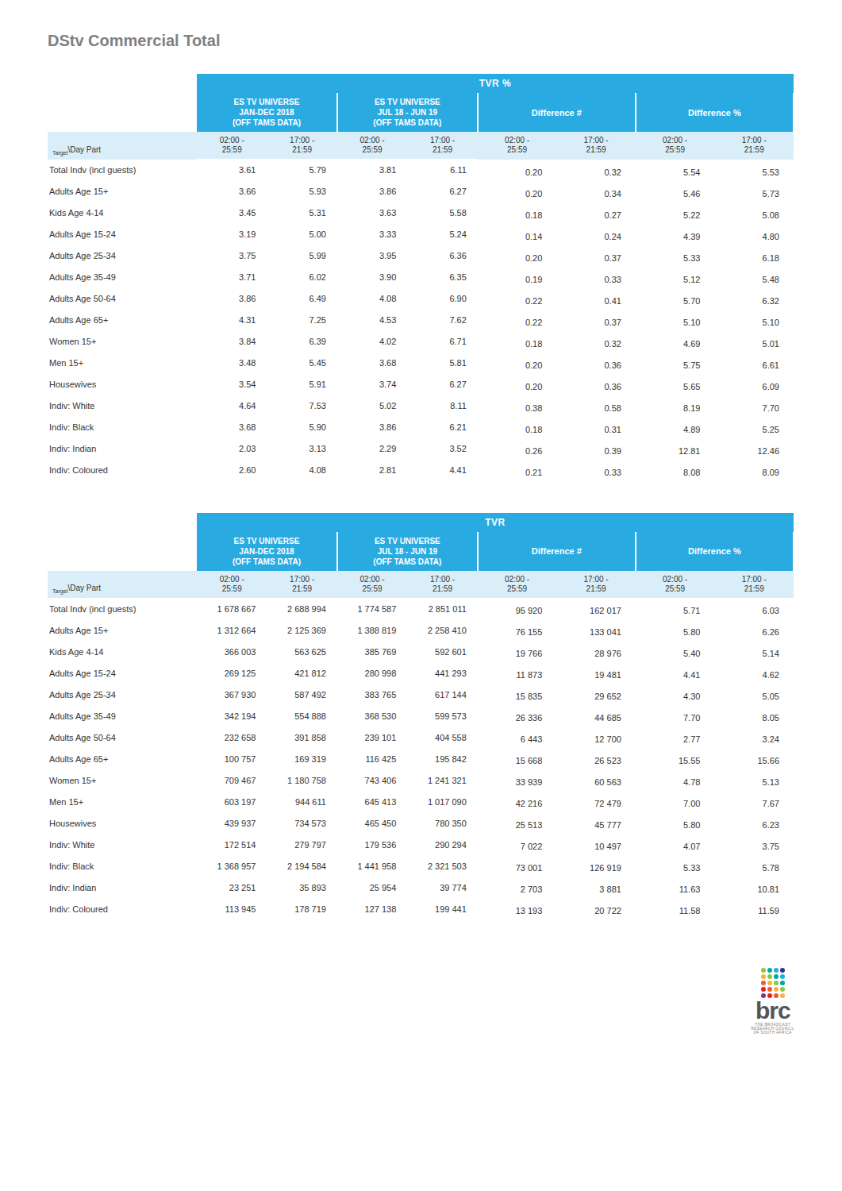DStv Commercial Total
| | TVR % |
| | ES TV UNIVERSE JAN-DEC 2018 (OFF TAMS DATA) | ES TV UNIVERSE JUL 18 - JUN 19 (OFF TAMS DATA) | Difference # | Difference % |
| Target \Day Part | 02:00 - 25:59 | 17:00 - 21:59 | 02:00 - 25:59 | 17:00 - 21:59 | 02:00 - 25:59 | 17:00 - 21:59 | 02:00 - 25:59 | 17:00 - 21:59 |
| Total Indv (incl guests) | 3.61 | 5.79 | 3.81 | 6.11 | 0.20 | 0.32 | 5.54 | 5.53 |
| Adults Age 15+ | 3.66 | 5.93 | 3.86 | 6.27 | 0.20 | 0.34 | 5.46 | 5.73 |
| Kids Age 4-14 | 3.45 | 5.31 | 3.63 | 5.58 | 0.18 | 0.27 | 5.22 | 5.08 |
| Adults Age 15-24 | 3.19 | 5.00 | 3.33 | 5.24 | 0.14 | 0.24 | 4.39 | 4.80 |
| Adults Age 25-34 | 3.75 | 5.99 | 3.95 | 6.36 | 0.20 | 0.37 | 5.33 | 6.18 |
| Adults Age 35-49 | 3.71 | 6.02 | 3.90 | 6.35 | 0.19 | 0.33 | 5.12 | 5.48 |
| Adults Age 50-64 | 3.86 | 6.49 | 4.08 | 6.90 | 0.22 | 0.41 | 5.70 | 6.32 |
| Adults Age 65+ | 4.31 | 7.25 | 4.53 | 7.62 | 0.22 | 0.37 | 5.10 | 5.10 |
| Women 15+ | 3.84 | 6.39 | 4.02 | 6.71 | 0.18 | 0.32 | 4.69 | 5.01 |
| Men 15+ | 3.48 | 5.45 | 3.68 | 5.81 | 0.20 | 0.36 | 5.75 | 6.61 |
| Housewives | 3.54 | 5.91 | 3.74 | 6.27 | 0.20 | 0.36 | 5.65 | 6.09 |
| Indiv: White | 4.64 | 7.53 | 5.02 | 8.11 | 0.38 | 0.58 | 8.19 | 7.70 |
| Indiv: Black | 3.68 | 5.90 | 3.86 | 6.21 | 0.18 | 0.31 | 4.89 | 5.25 |
| Indiv: Indian | 2.03 | 3.13 | 2.29 | 3.52 | 0.26 | 0.39 | 12.81 | 12.46 |
| Indiv: Coloured | 2.60 | 4.08 | 2.81 | 4.41 | 0.21 | 0.33 | 8.08 | 8.09 |
| | TVR |
| | ES TV UNIVERSE JAN-DEC 2018 (OFF TAMS DATA) | ES TV UNIVERSE JUL 18 - JUN 19 (OFF TAMS DATA) | Difference # | Difference % |
| Target \Day Part | 02:00 - 25:59 | 17:00 - 21:59 | 02:00 - 25:59 | 17:00 - 21:59 | 02:00 - 25:59 | 17:00 - 21:59 | 02:00 - 25:59 | 17:00 - 21:59 |
| Total Indv (incl guests) | 1 678 667 | 2 688 994 | 1 774 587 | 2 851 011 | 95 920 | 162 017 | 5.71 | 6.03 |
| Adults Age 15+ | 1 312 664 | 2 125 369 | 1 388 819 | 2 258 410 | 76 155 | 133 041 | 5.80 | 6.26 |
| Kids Age 4-14 | 366 003 | 563 625 | 385 769 | 592 601 | 19 766 | 28 976 | 5.40 | 5.14 |
| Adults Age 15-24 | 269 125 | 421 812 | 280 998 | 441 293 | 11 873 | 19 481 | 4.41 | 4.62 |
| Adults Age 25-34 | 367 930 | 587 492 | 383 765 | 617 144 | 15 835 | 29 652 | 4.30 | 5.05 |
| Adults Age 35-49 | 342 194 | 554 888 | 368 530 | 599 573 | 26 336 | 44 685 | 7.70 | 8.05 |
| Adults Age 50-64 | 232 658 | 391 858 | 239 101 | 404 558 | 6 443 | 12 700 | 2.77 | 3.24 |
| Adults Age 65+ | 100 757 | 169 319 | 116 425 | 195 842 | 15 668 | 26 523 | 15.55 | 15.66 |
| Women 15+ | 709 467 | 1 180 758 | 743 406 | 1 241 321 | 33 939 | 60 563 | 4.78 | 5.13 |
| Men 15+ | 603 197 | 944 611 | 645 413 | 1 017 090 | 42 216 | 72 479 | 7.00 | 7.67 |
| Housewives | 439 937 | 734 573 | 465 450 | 780 350 | 25 513 | 45 777 | 5.80 | 6.23 |
| Indiv: White | 172 514 | 279 797 | 179 536 | 290 294 | 7 022 | 10 497 | 4.07 | 3.75 |
| Indiv: Black | 1 368 957 | 2 194 584 | 1 441 958 | 2 321 503 | 73 001 | 126 919 | 5.33 | 5.78 |
| Indiv: Indian | 23 251 | 35 893 | 25 954 | 39 774 | 2 703 | 3 881 | 11.63 | 10.81 |
| Indiv: Coloured | 113 945 | 178 719 | 127 138 | 199 441 | 13 193 | 20 722 | 11.58 | 11.59 |
brc
THE BROADCAST
RESEARCH COUNCIL
OF SOUTH AFRICA